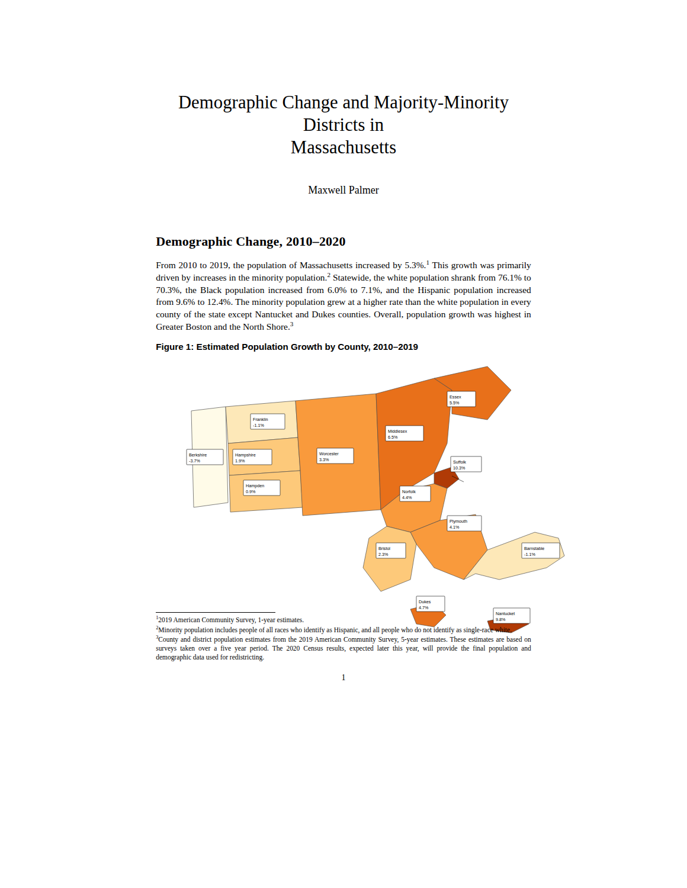Demographic Change and Majority-Minority Districts in
Massachusetts
Maxwell Palmer
Demographic Change, 2010–2020
From 2010 to 2019, the population of Massachusetts increased by 5.3%.1 This growth was primarily driven by increases in the minority population.2 Statewide, the white population shrank from 76.1% to 70.3%, the Black population increased from 6.0% to 7.1%, and the Hispanic population increased from 9.6% to 12.4%. The minority population grew at a higher rate than the white population in every county of the state except Nantucket and Dukes counties. Overall, population growth was highest in Greater Boston and the North Shore.3
Figure 1: Estimated Population Growth by County, 2010–2019
Berkshire -3.7% Franklin -1.1% Hampshire 1.9% Hampden 0.9% Worcester 3.3% Middlesex 6.5% Essex 5.5% Suffolk 10.3% Norfolk 4.4% Plymouth 4.1% Bristol 2.3% Barnstable -1.1% Dukes 4.7% Nantucket 9.8%
12019 American Community Survey, 1-year estimates.
2Minority population includes people of all races who identify as Hispanic, and all people who do not identify as single-race white.
3County and district population estimates from the 2019 American Community Survey, 5-year estimates. These estimates are based on surveys taken over a five year period. The 2020 Census results, expected later this year, will provide the final population and demographic data used for redistricting.
1